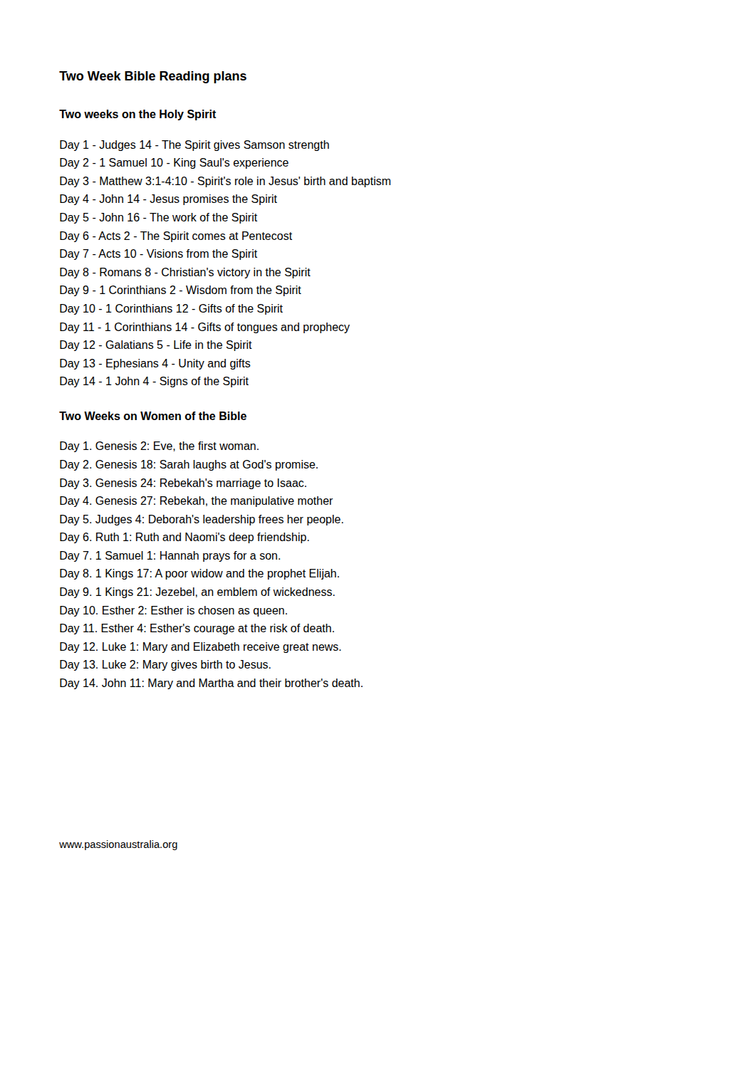Two Week Bible Reading plans
Two weeks on the Holy Spirit
Day 1 - Judges 14 - The Spirit gives Samson strength
Day 2 - 1 Samuel 10 - King Saul's experience
Day 3 - Matthew 3:1-4:10 - Spirit's role in Jesus' birth and baptism
Day 4 - John 14 - Jesus promises the Spirit
Day 5 - John 16 - The work of the Spirit
Day 6 - Acts 2 - The Spirit comes at Pentecost
Day 7 - Acts 10 - Visions from the Spirit
Day 8 - Romans 8 - Christian's victory in the Spirit
Day 9 - 1 Corinthians 2 - Wisdom from the Spirit
Day 10 - 1 Corinthians 12 - Gifts of the Spirit
Day 11 - 1 Corinthians 14 - Gifts of tongues and prophecy
Day 12 - Galatians 5 - Life in the Spirit
Day 13 - Ephesians 4 - Unity and gifts
Day 14 - 1 John 4 - Signs of the Spirit
Two Weeks on Women of the Bible
Day 1. Genesis 2: Eve, the first woman.
Day 2. Genesis 18: Sarah laughs at God's promise.
Day 3. Genesis 24: Rebekah's marriage to Isaac.
Day 4. Genesis 27: Rebekah, the manipulative mother
Day 5. Judges 4: Deborah's leadership frees her people.
Day 6. Ruth 1: Ruth and Naomi's deep friendship.
Day 7. 1 Samuel 1: Hannah prays for a son.
Day 8. 1 Kings 17: A poor widow and the prophet Elijah.
Day 9. 1 Kings 21: Jezebel, an emblem of wickedness.
Day 10. Esther 2: Esther is chosen as queen.
Day 11. Esther 4: Esther's courage at the risk of death.
Day 12. Luke 1: Mary and Elizabeth receive great news.
Day 13. Luke 2: Mary gives birth to Jesus.
Day 14. John 11: Mary and Martha and their brother's death.
www.passionaustralia.org